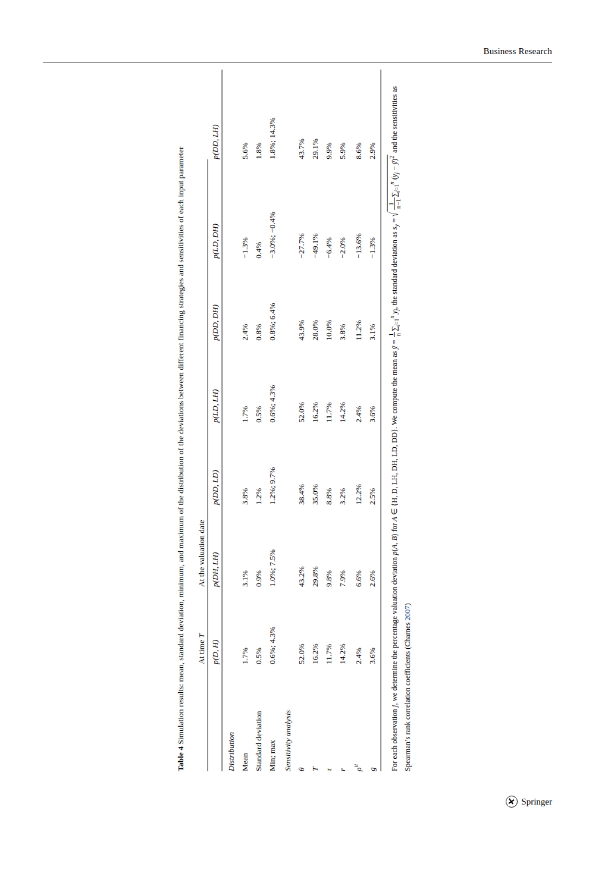Business Research
Table 4 Simulation results: mean, standard deviation, minimum, and maximum of the distribution of the deviations between different financing strategies and sensitivities of each input parameter
| | At time T | At the valuation date |
| --- | --- | --- |
| | p(D, H) | p(DH, LH) | p(DD, LD) | p(LD, LH) | p(DD, DH) | p(LD, DH) | p(DD, LH) |
| Distribution | | | | | | | |
| Mean | 1.7% | 3.1% | 3.8% | 1.7% | 2.4% | −1.3% | 5.6% |
| Standard deviation | 0.5% | 0.9% | 1.2% | 0.5% | 0.8% | 0.4% | 1.8% |
| Min; max | 0.6%; 4.3% | 1.0%; 7.5% | 1.2%; 9.7% | 0.6%; 4.3% | 0.8%; 6.4% | −3.0%; −0.4% | 1.8%; 14.3% |
| Sensitivity analysis | | | | | | | |
| θ | 52.0% | 43.2% | 38.4% | 52.0% | 43.9% | −27.7% | 43.7% |
| T | 16.2% | 29.8% | 35.0% | 16.2% | 28.0% | −49.1% | 29.1% |
| τ | 11.7% | 9.8% | 8.8% | 11.7% | 10.0% | −6.4% | 9.9% |
| r | 14.2% | 7.9% | 3.2% | 14.2% | 3.8% | −2.0% | 5.9% |
| ρ u | 2.4% | 6.6% | 12.2% | 2.4% | 11.2% | −13.6% | 8.6% |
| g | 3.6% | 2.6% | 2.5% | 3.6% | 3.1% | −1.3% | 2.9% |
For each observation j, we determine the percentage valuation deviation p(A, B) for A ∈ {H, D, LH, DH, LD, DD}. We compute the mean as ȳ = 1 n∑j=1n yj, the standard deviation as sy = √1 n−1∑j=1n (yj − ȳ)2 and the sensitivities as Spearman’s rank correlation coefficients (Charnes 2007)
Springer